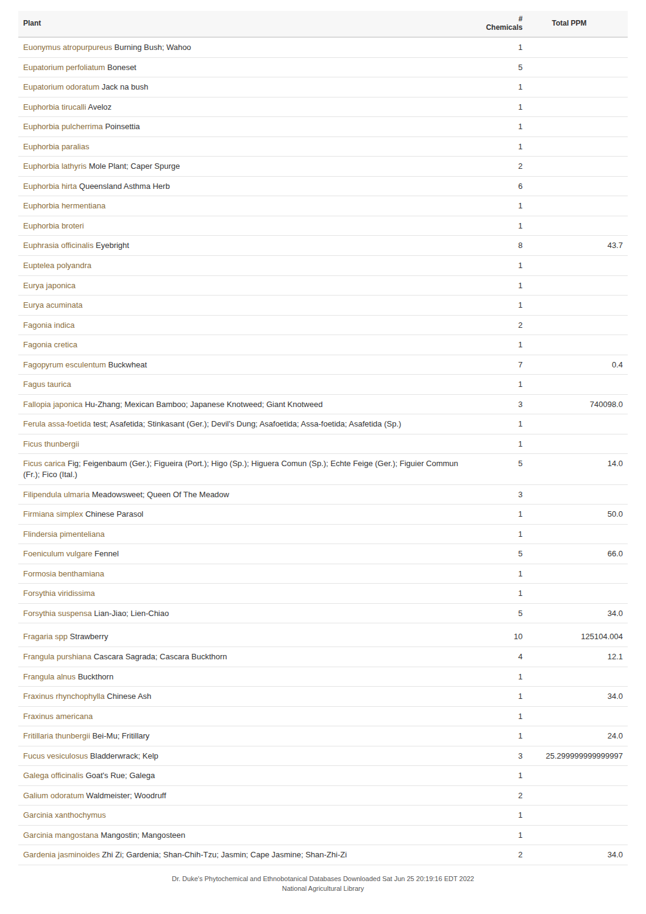| Plant | # Chemicals | Total PPM |
| --- | --- | --- |
| Euonymus atropurpureus Burning Bush; Wahoo | 1 | |
| Eupatorium perfoliatum Boneset | 5 | |
| Eupatorium odoratum Jack na bush | 1 | |
| Euphorbia tirucalli Aveloz | 1 | |
| Euphorbia pulcherrima Poinsettia | 1 | |
| Euphorbia paralias | 1 | |
| Euphorbia lathyris Mole Plant; Caper Spurge | 2 | |
| Euphorbia hirta Queensland Asthma Herb | 6 | |
| Euphorbia hermentiana | 1 | |
| Euphorbia broteri | 1 | |
| Euphrasia officinalis Eyebright | 8 | 43.7 |
| Euptelea polyandra | 1 | |
| Eurya japonica | 1 | |
| Eurya acuminata | 1 | |
| Fagonia indica | 2 | |
| Fagonia cretica | 1 | |
| Fagopyrum esculentum Buckwheat | 7 | 0.4 |
| Fagus taurica | 1 | |
| Fallopia japonica Hu-Zhang; Mexican Bamboo; Japanese Knotweed; Giant Knotweed | 3 | 740098.0 |
| Ferula assa-foetida test; Asafetida; Stinkasant (Ger.); Devil's Dung; Asafoetida; Assa-foetida; Asafetida (Sp.) | 1 | |
| Ficus thunbergii | 1 | |
| Ficus carica Fig; Feigenbaum (Ger.); Figueira (Port.); Higo (Sp.); Higuera Comun (Sp.); Echte Feige (Ger.); Figuier Commun (Fr.); Fico (Ital.) | 5 | 14.0 |
| Filipendula ulmaria Meadowsweet; Queen Of The Meadow | 3 | |
| Firmiana simplex Chinese Parasol | 1 | 50.0 |
| Flindersia pimenteliana | 1 | |
| Foeniculum vulgare Fennel | 5 | 66.0 |
| Formosia benthamiana | 1 | |
| Forsythia viridissima | 1 | |
| Forsythia suspensa Lian-Jiao; Lien-Chiao | 5 | 34.0 |
| Fragaria spp Strawberry | 10 | 125104.004 |
| Frangula purshiana Cascara Sagrada; Cascara Buckthorn | 4 | 12.1 |
| Frangula alnus Buckthorn | 1 | |
| Fraxinus rhynchophylla Chinese Ash | 1 | 34.0 |
| Fraxinus americana | 1 | |
| Fritillaria thunbergii Bei-Mu; Fritillary | 1 | 24.0 |
| Fucus vesiculosus Bladderwrack; Kelp | 3 | 25.299999999999997 |
| Galega officinalis Goat's Rue; Galega | 1 | |
| Galium odoratum Waldmeister; Woodruff | 2 | |
| Garcinia xanthochymus | 1 | |
| Garcinia mangostana Mangostin; Mangosteen | 1 | |
| Gardenia jasminoides Zhi Zi; Gardenia; Shan-Chih-Tzu; Jasmin; Cape Jasmine; Shan-Zhi-Zi | 2 | 34.0 |
Dr. Duke's Phytochemical and Ethnobotanical Databases Downloaded Sat Jun 25 20:19:16 EDT 2022
National Agricultural Library